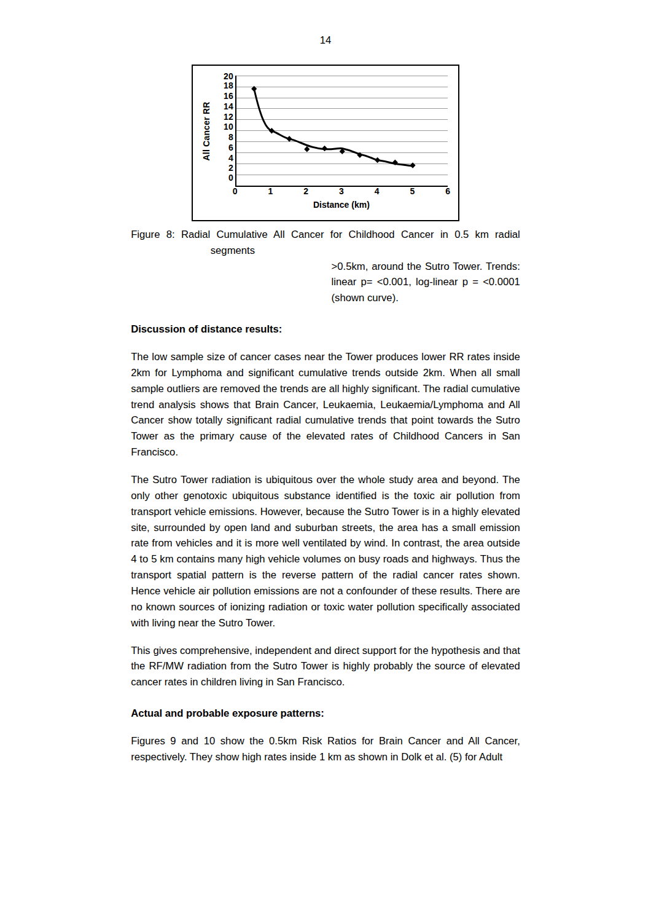14
All Cancer RR
20 18 16 14 12 10 8 6 4 2 0
0 1 2 3 4 5 6
Distance (km)
Figure 8: Radial Cumulative All Cancer for Childhood Cancer in 0.5 km radial segments >0.5km, around the Sutro Tower. Trends: linear p= <0.001, log-linear p = <0.0001 (shown curve).
Discussion of distance results:
The low sample size of cancer cases near the Tower produces lower RR rates inside 2km for Lymphoma and significant cumulative trends outside 2km. When all small sample outliers are removed the trends are all highly significant. The radial cumulative trend analysis shows that Brain Cancer, Leukaemia, Leukaemia/Lymphoma and All Cancer show totally significant radial cumulative trends that point towards the Sutro Tower as the primary cause of the elevated rates of Childhood Cancers in San Francisco.
The Sutro Tower radiation is ubiquitous over the whole study area and beyond. The only other genotoxic ubiquitous substance identified is the toxic air pollution from transport vehicle emissions. However, because the Sutro Tower is in a highly elevated site, surrounded by open land and suburban streets, the area has a small emission rate from vehicles and it is more well ventilated by wind. In contrast, the area outside 4 to 5 km contains many high vehicle volumes on busy roads and highways. Thus the transport spatial pattern is the reverse pattern of the radial cancer rates shown. Hence vehicle air pollution emissions are not a confounder of these results. There are no known sources of ionizing radiation or toxic water pollution specifically associated with living near the Sutro Tower.
This gives comprehensive, independent and direct support for the hypothesis and that the RF/MW radiation from the Sutro Tower is highly probably the source of elevated cancer rates in children living in San Francisco.
Actual and probable exposure patterns:
Figures 9 and 10 show the 0.5km Risk Ratios for Brain Cancer and All Cancer, respectively. They show high rates inside 1 km as shown in Dolk et al. (5) for Adult